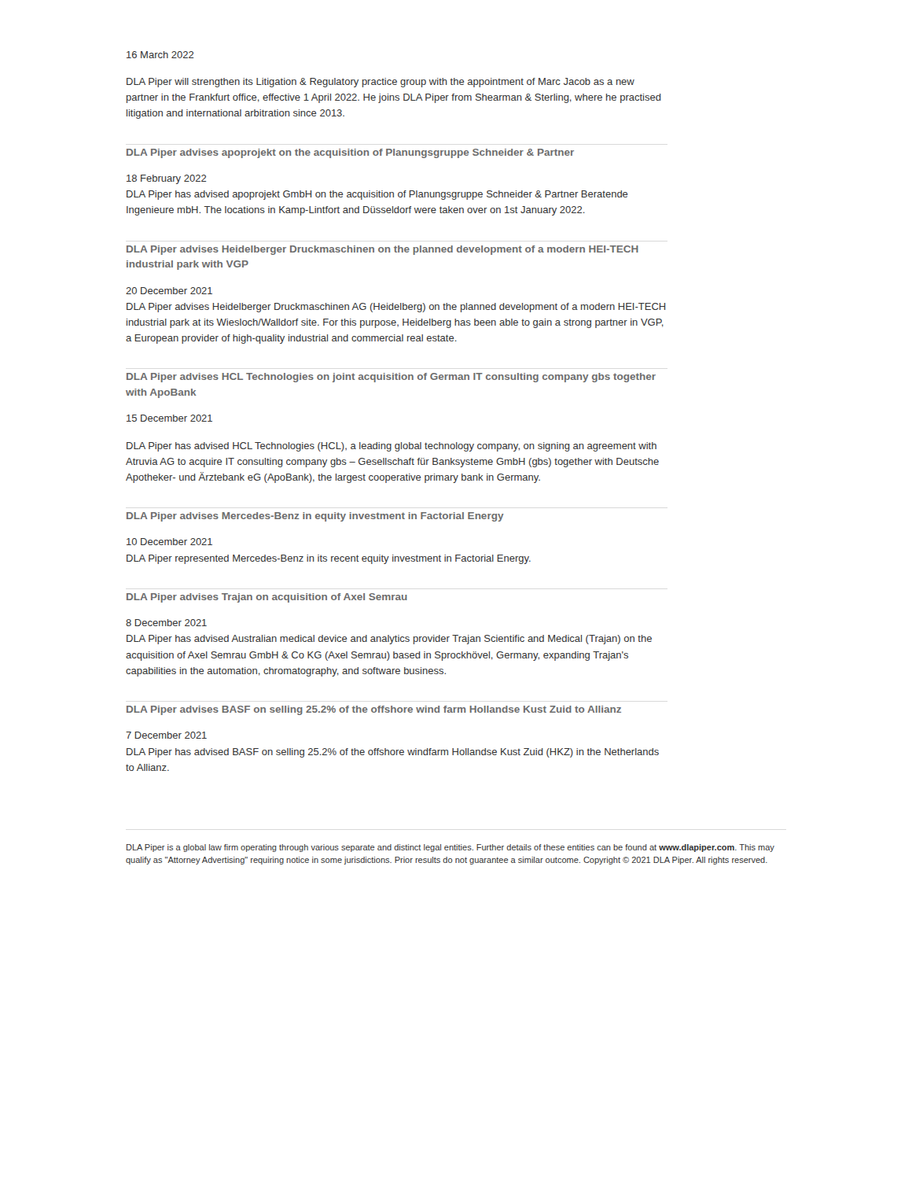16 March 2022
DLA Piper will strengthen its Litigation & Regulatory practice group with the appointment of Marc Jacob as a new partner in the Frankfurt office, effective 1 April 2022. He joins DLA Piper from Shearman & Sterling, where he practised litigation and international arbitration since 2013.
DLA Piper advises apoprojekt on the acquisition of Planungsgruppe Schneider & Partner
18 February 2022
DLA Piper has advised apoprojekt GmbH on the acquisition of Planungsgruppe Schneider & Partner Beratende Ingenieure mbH. The locations in Kamp-Lintfort and Düsseldorf were taken over on 1st January 2022.
DLA Piper advises Heidelberger Druckmaschinen on the planned development of a modern HEI-TECH industrial park with VGP
20 December 2021
DLA Piper advises Heidelberger Druckmaschinen AG (Heidelberg) on the planned development of a modern HEI-TECH industrial park at its Wiesloch/Walldorf site. For this purpose, Heidelberg has been able to gain a strong partner in VGP, a European provider of high-quality industrial and commercial real estate.
DLA Piper advises HCL Technologies on joint acquisition of German IT consulting company gbs together with ApoBank
15 December 2021
DLA Piper has advised HCL Technologies (HCL), a leading global technology company, on signing an agreement with Atruvia AG to acquire IT consulting company gbs – Gesellschaft für Banksysteme GmbH (gbs) together with Deutsche Apotheker- und Ärztebank eG (ApoBank), the largest cooperative primary bank in Germany.
DLA Piper advises Mercedes-Benz in equity investment in Factorial Energy
10 December 2021
DLA Piper represented Mercedes-Benz in its recent equity investment in Factorial Energy.
DLA Piper advises Trajan on acquisition of Axel Semrau
8 December 2021
DLA Piper has advised Australian medical device and analytics provider Trajan Scientific and Medical (Trajan) on the acquisition of Axel Semrau GmbH & Co KG (Axel Semrau) based in Sprockhövel, Germany, expanding Trajan's capabilities in the automation, chromatography, and software business.
DLA Piper advises BASF on selling 25.2% of the offshore wind farm Hollandse Kust Zuid to Allianz
7 December 2021
DLA Piper has advised BASF on selling 25.2% of the offshore windfarm Hollandse Kust Zuid (HKZ) in the Netherlands to Allianz.
DLA Piper is a global law firm operating through various separate and distinct legal entities. Further details of these entities can be found at www.dlapiper.com. This may qualify as "Attorney Advertising" requiring notice in some jurisdictions. Prior results do not guarantee a similar outcome. Copyright © 2021 DLA Piper. All rights reserved.